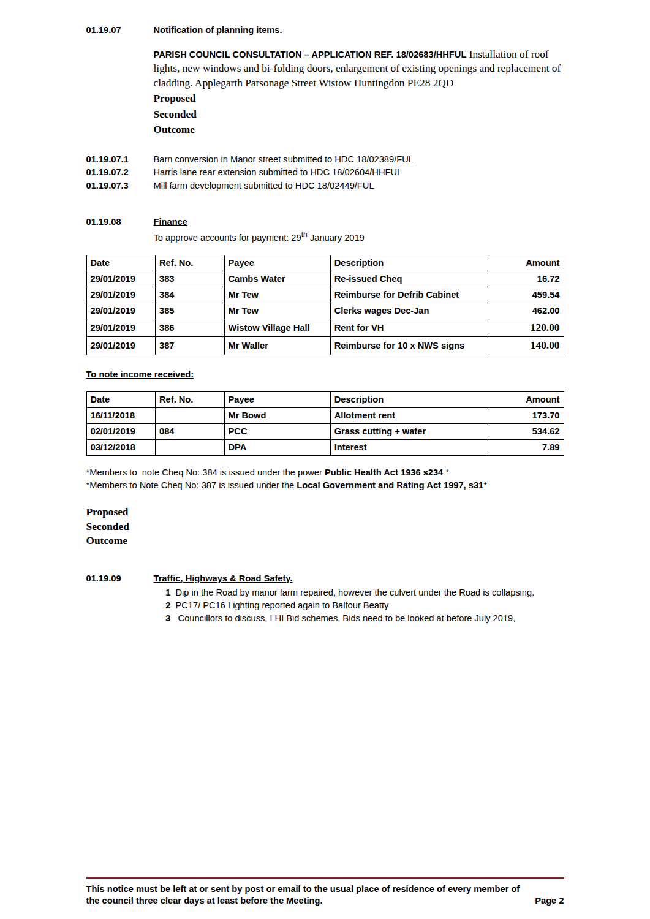01.19.07
Notification of planning items.
PARISH COUNCIL CONSULTATION – APPLICATION REF. 18/02683/HHFUL Installation of roof lights, new windows and bi-folding doors, enlargement of existing openings and replacement of cladding. Applegarth Parsonage Street Wistow Huntingdon PE28 2QD
Proposed
Seconded
Outcome
01.19.07.1
Barn conversion in Manor street submitted to HDC 18/02389/FUL
01.19.07.2
Harris lane rear extension submitted to HDC 18/02604/HHFUL
01.19.07.3
Mill farm development submitted to HDC 18/02449/FUL
01.19.08
Finance
To approve accounts for payment: 29th January 2019
| Date | Ref. No. | Payee | Description | Amount |
| --- | --- | --- | --- | --- |
| 29/01/2019 | 383 | Cambs Water | Re-issued Cheq | 16.72 |
| 29/01/2019 | 384 | Mr Tew | Reimburse for Defrib Cabinet | 459.54 |
| 29/01/2019 | 385 | Mr Tew | Clerks wages Dec-Jan | 462.00 |
| 29/01/2019 | 386 | Wistow Village Hall | Rent for VH | 120.00 |
| 29/01/2019 | 387 | Mr Waller | Reimburse for 10 x NWS signs | 140.00 |
To note income received:
| Date | Ref. No. | Payee | Description | Amount |
| --- | --- | --- | --- | --- |
| 16/11/2018 | | Mr Bowd | Allotment rent | 173.70 |
| 02/01/2019 | 084 | PCC | Grass cutting + water | 534.62 |
| 03/12/2018 | | DPA | Interest | 7.89 |
*Members to note Cheq No: 384 is issued under the power Public Health Act 1936 s234 *
*Members to Note Cheq No: 387 is issued under the Local Government and Rating Act 1997, s31*
Proposed
Seconded
Outcome
01.19.09
Traffic, Highways & Road Safety.
1
Dip in the Road by manor farm repaired, however the culvert under the Road is collapsing.
2
PC17/ PC16 Lighting reported again to Balfour Beatty
3
Councillors to discuss, LHI Bid schemes, Bids need to be looked at before July 2019,
This notice must be left at or sent by post or email to the usual place of residence of every member of the council three clear days at least before the Meeting.
Page 2